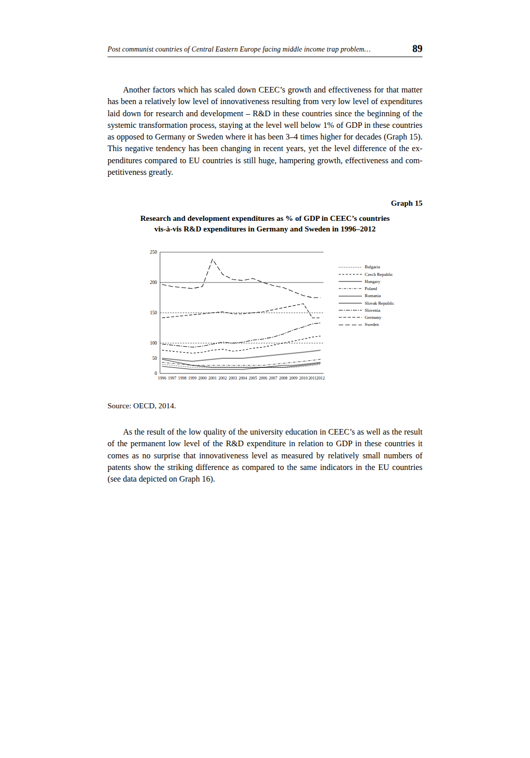Post communist countries of Central Eastern Europe facing middle income trap problem…
89
Another factors which has scaled down CEEC’s growth and effectiveness for that matter has been a relatively low level of innovativeness resulting from very low level of expenditures laid down for research and development – R&D in these countries since the beginning of the systemic transformation process, staying at the level well below 1% of GDP in these countries as opposed to Germany or Sweden where it has been 3–4 times higher for decades (Graph 15). This negative tendency has been changing in recent years, yet the level difference of the expenditures compared to EU countries is still huge, hampering growth, effectiveness and competitiveness greatly.
Graph 15
Research and development expenditures as % of GDP in CEEC’s countries
vis-à-vis R&D expenditures in Germany and Sweden in 1996–2012
250 200 150 100 50 0 1996 1997 1998 1999 2000 2001 2002 2003 2004 2005 2006 2007 2008 2009 2010 2011 2012
Bulgaria
Czech Republic
Hungary
Poland
Romania
Slovak Republic
Slovenia
Germany
Sweden
Source: OECD, 2014.
As the result of the low quality of the university education in CEEC’s as well as the result of the permanent low level of the R&D expenditure in relation to GDP in these countries it comes as no surprise that innovativeness level as measured by relatively small numbers of patents show the striking difference as compared to the same indicators in the EU countries (see data depicted on Graph 16).